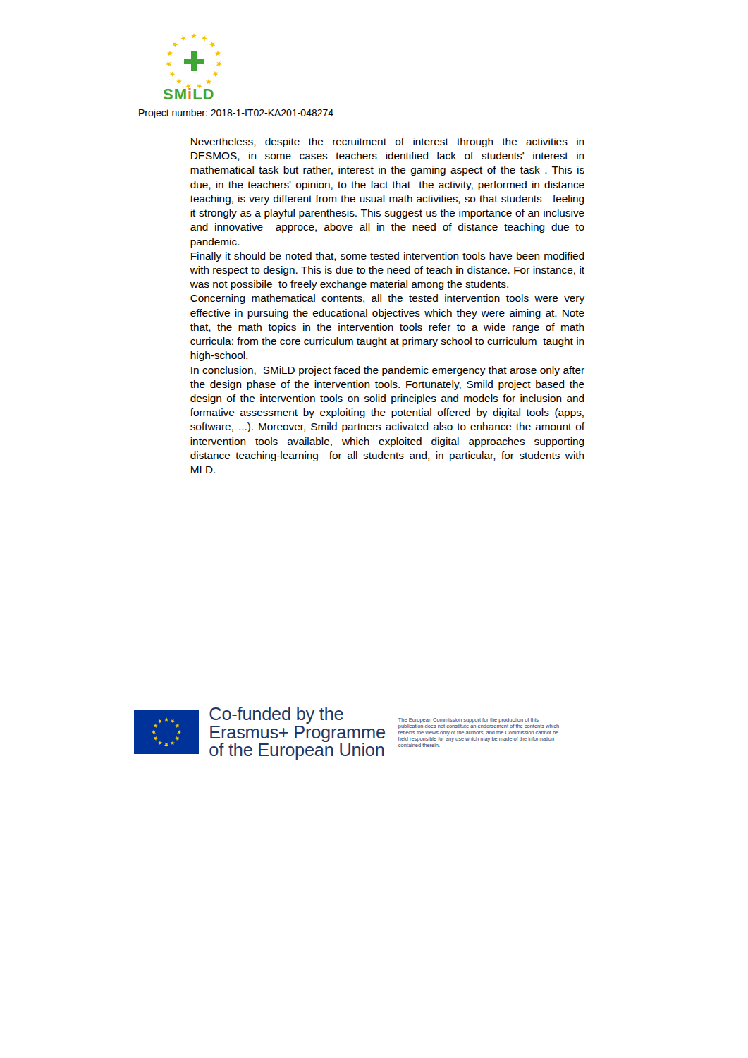SMiLD
Project number: 2018-1-IT02-KA201-048274
Nevertheless, despite the recruitment of interest through the activities in DESMOS, in some cases teachers identified lack of students' interest in mathematical task but rather, interest in the gaming aspect of the task . This is due, in the teachers' opinion, to the fact that the activity, performed in distance teaching, is very different from the usual math activities, so that students feeling it strongly as a playful parenthesis. This suggest us the importance of an inclusive and innovative approce, above all in the need of distance teaching due to pandemic.
Finally it should be noted that, some tested intervention tools have been modified with respect to design. This is due to the need of teach in distance. For instance, it was not possibile to freely exchange material among the students.
Concerning mathematical contents, all the tested intervention tools were very effective in pursuing the educational objectives which they were aiming at. Note that, the math topics in the intervention tools refer to a wide range of math curricula: from the core curriculum taught at primary school to curriculum taught in high-school.
In conclusion, SMiLD project faced the pandemic emergency that arose only after the design phase of the intervention tools. Fortunately, Smild project based the design of the intervention tools on solid principles and models for inclusion and formative assessment by exploiting the potential offered by digital tools (apps, software, ...). Moreover, Smild partners activated also to enhance the amount of intervention tools available, which exploited digital approaches supporting distance teaching-learning for all students and, in particular, for students with MLD.
Co-funded by the
Erasmus+ Programme
of the European Union
The European Commission support for the production of this publication does not constitute an endorsement of the contents which reflects the views only of the authors, and the Commission cannot be held responsible for any use which may be made of the information contained therein.